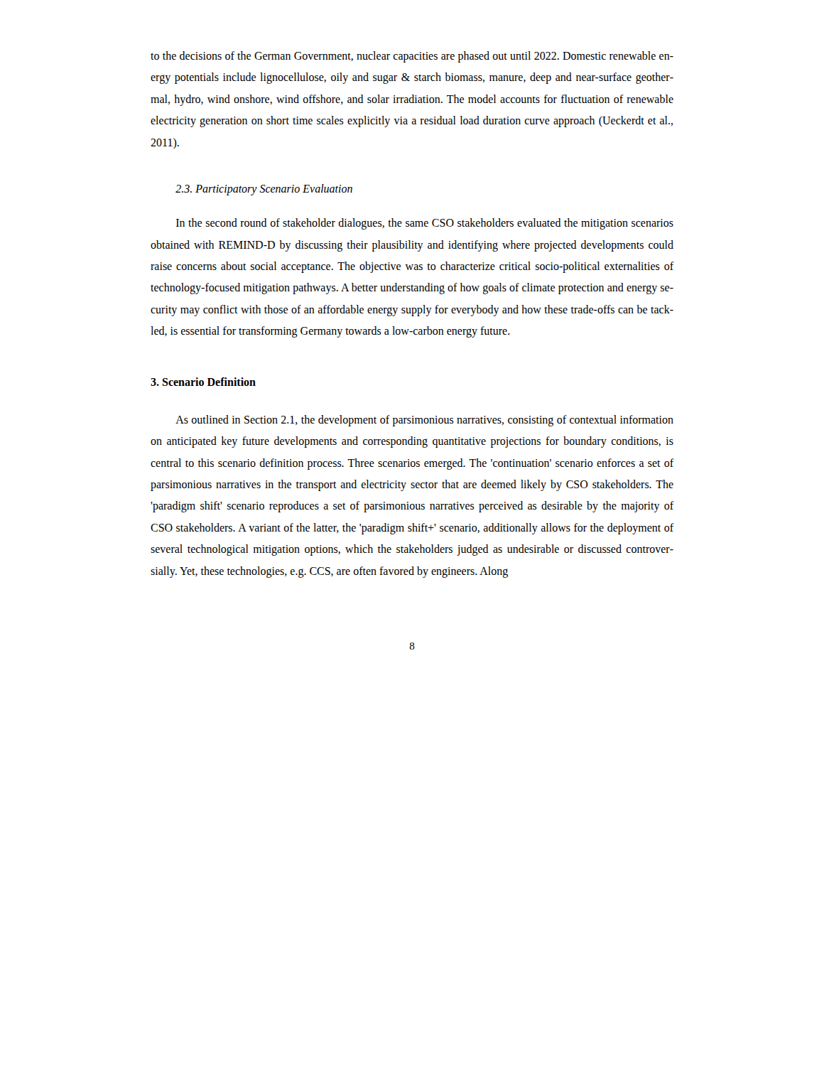to the decisions of the German Government, nuclear capacities are phased out until 2022. Domestic renewable energy potentials include lignocellulose, oily and sugar & starch biomass, manure, deep and near-surface geothermal, hydro, wind onshore, wind offshore, and solar irradiation. The model accounts for fluctuation of renewable electricity generation on short time scales explicitly via a residual load duration curve approach (Ueckerdt et al., 2011).
2.3. Participatory Scenario Evaluation
In the second round of stakeholder dialogues, the same CSO stakeholders evaluated the mitigation scenarios obtained with REMIND-D by discussing their plausibility and identifying where projected developments could raise concerns about social acceptance. The objective was to characterize critical socio-political externalities of technology-focused mitigation pathways. A better understanding of how goals of climate protection and energy security may conflict with those of an affordable energy supply for everybody and how these trade-offs can be tackled, is essential for transforming Germany towards a low-carbon energy future.
3. Scenario Definition
As outlined in Section 2.1, the development of parsimonious narratives, consisting of contextual information on anticipated key future developments and corresponding quantitative projections for boundary conditions, is central to this scenario definition process. Three scenarios emerged. The 'continuation' scenario enforces a set of parsimonious narratives in the transport and electricity sector that are deemed likely by CSO stakeholders. The 'paradigm shift' scenario reproduces a set of parsimonious narratives perceived as desirable by the majority of CSO stakeholders. A variant of the latter, the 'paradigm shift+' scenario, additionally allows for the deployment of several technological mitigation options, which the stakeholders judged as undesirable or discussed controversially. Yet, these technologies, e.g. CCS, are often favored by engineers. Along
8